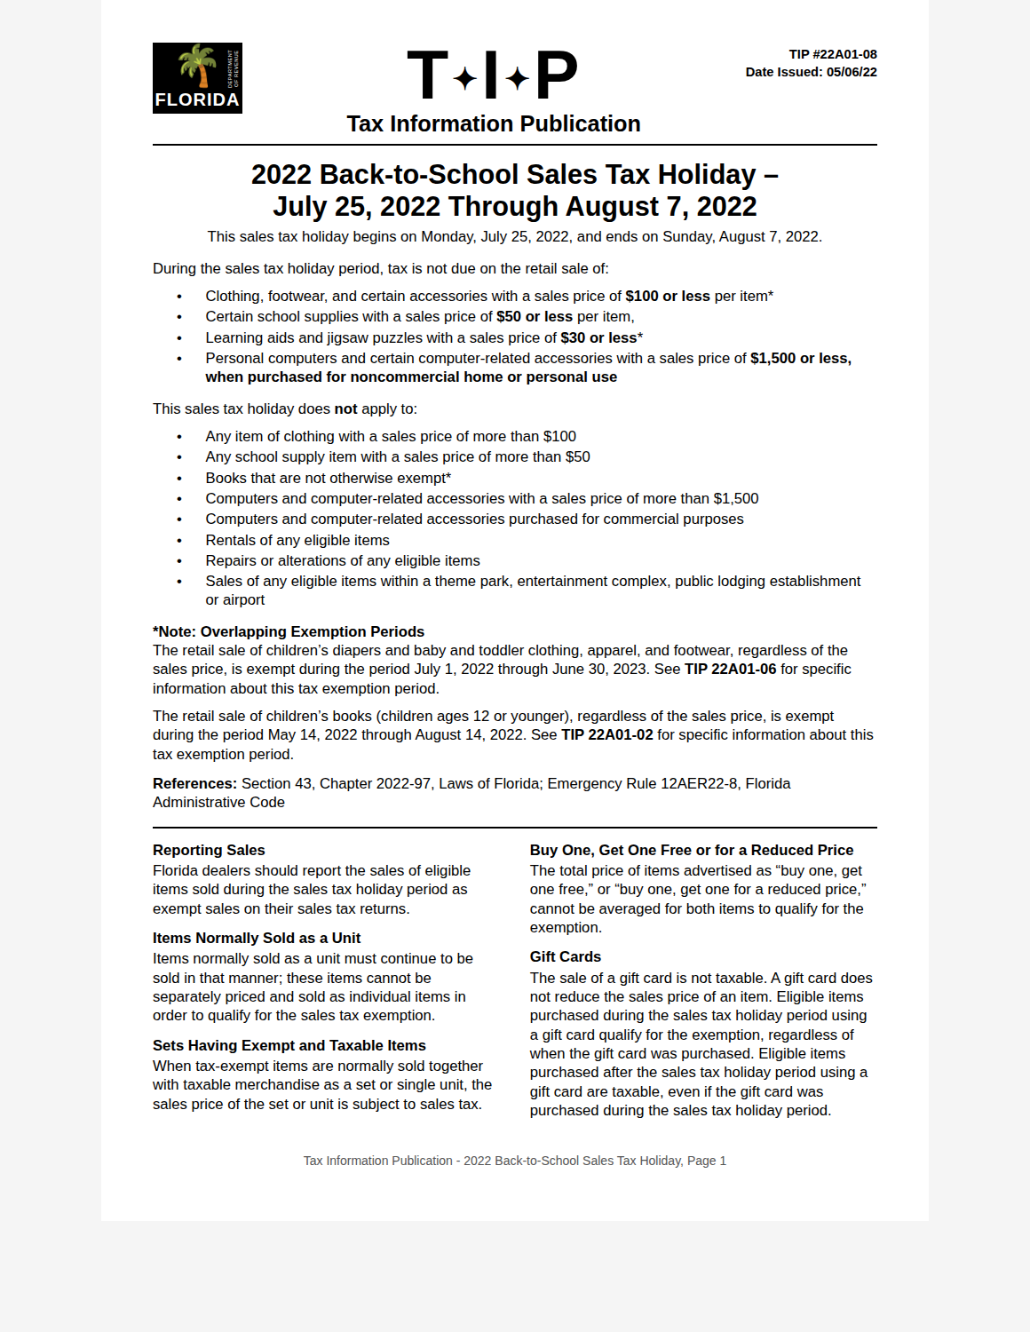🌴 DEPARTMENT OF REVENUE
FLORIDA
T✦I✦P
Tax Information Publication
TIP #22A01-08
Date Issued: 05/06/22
2022 Back-to-School Sales Tax Holiday –
July 25, 2022 Through August 7, 2022
This sales tax holiday begins on Monday, July 25, 2022, and ends on Sunday, August 7, 2022.
During the sales tax holiday period, tax is not due on the retail sale of:
Clothing, footwear, and certain accessories with a sales price of $100 or less per item*
Certain school supplies with a sales price of $50 or less per item,
Learning aids and jigsaw puzzles with a sales price of $30 or less*
Personal computers and certain computer-related accessories with a sales price of $1,500 or less, when purchased for noncommercial home or personal use
This sales tax holiday does not apply to:
Any item of clothing with a sales price of more than $100
Any school supply item with a sales price of more than $50
Books that are not otherwise exempt*
Computers and computer-related accessories with a sales price of more than $1,500
Computers and computer-related accessories purchased for commercial purposes
Rentals of any eligible items
Repairs or alterations of any eligible items
Sales of any eligible items within a theme park, entertainment complex, public lodging establishment or airport
*Note: Overlapping Exemption Periods
The retail sale of children’s diapers and baby and toddler clothing, apparel, and footwear, regardless of the sales price, is exempt during the period July 1, 2022 through June 30, 2023. See TIP 22A01-06 for specific information about this tax exemption period.
The retail sale of children’s books (children ages 12 or younger), regardless of the sales price, is exempt during the period May 14, 2022 through August 14, 2022. See TIP 22A01-02 for specific information about this tax exemption period.
References: Section 43, Chapter 2022-97, Laws of Florida; Emergency Rule 12AER22-8, Florida Administrative Code
Reporting Sales
Florida dealers should report the sales of eligible items sold during the sales tax holiday period as exempt sales on their sales tax returns.
Items Normally Sold as a Unit
Items normally sold as a unit must continue to be sold in that manner; these items cannot be separately priced and sold as individual items in order to qualify for the sales tax exemption.
Sets Having Exempt and Taxable Items
When tax-exempt items are normally sold together with taxable merchandise as a set or single unit, the sales price of the set or unit is subject to sales tax.
Buy One, Get One Free or for a Reduced Price
The total price of items advertised as “buy one, get one free,” or “buy one, get one for a reduced price,” cannot be averaged for both items to qualify for the exemption.
Gift Cards
The sale of a gift card is not taxable. A gift card does not reduce the sales price of an item. Eligible items purchased during the sales tax holiday period using a gift card qualify for the exemption, regardless of when the gift card was purchased. Eligible items purchased after the sales tax holiday period using a gift card are taxable, even if the gift card was purchased during the sales tax holiday period.
Tax Information Publication - 2022 Back-to-School Sales Tax Holiday, Page 1